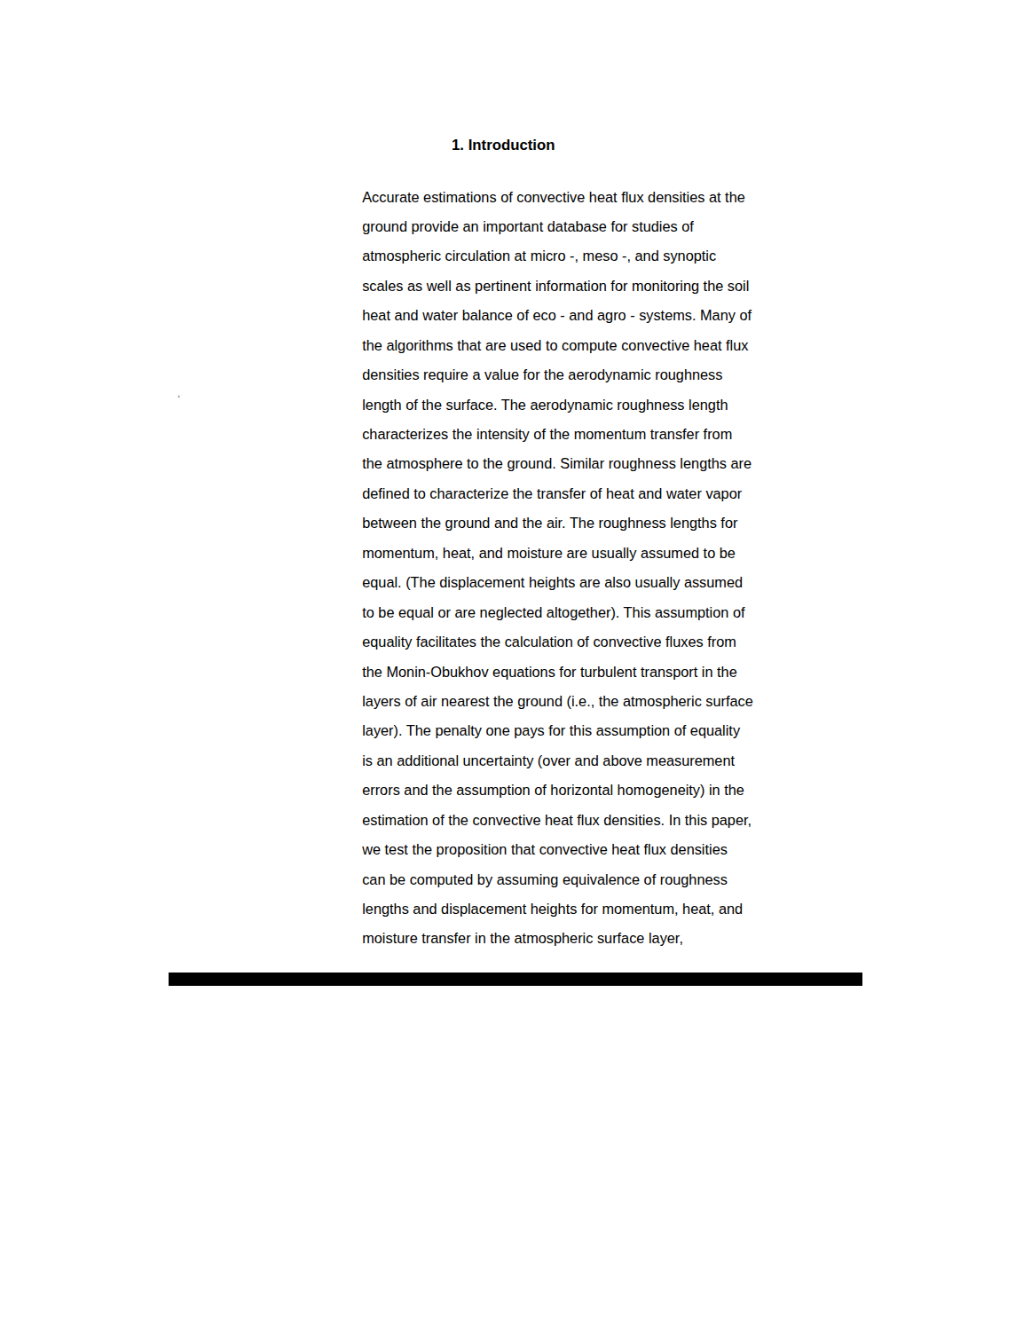,
1. Introduction
Accurate estimations of convective heat flux densities at the ground provide an important database for studies of atmospheric circulation at micro -, meso -, and synoptic scales as well as pertinent information for monitoring the soil heat and water balance of eco - and agro - systems. Many of the algorithms that are used to compute convective heat flux densities require a value for the aerodynamic roughness length of the surface. The aerodynamic roughness length characterizes the intensity of the momentum transfer from the atmosphere to the ground. Similar roughness lengths are defined to characterize the transfer of heat and water vapor between the ground and the air. The roughness lengths for momentum, heat, and moisture are usually assumed to be equal. (The displacement heights are also usually assumed to be equal or are neglected altogether). This assumption of equality facilitates the calculation of convective fluxes from the Monin-Obukhov equations for turbulent transport in the layers of air nearest the ground (i.e., the atmospheric surface layer). The penalty one pays for this assumption of equality is an additional uncertainty (over and above measurement errors and the assumption of horizontal homogeneity) in the estimation of the convective heat flux densities. In this paper, we test the proposition that convective heat flux densities can be computed by assuming equivalence of roughness lengths and displacement heights for momentum, heat, and moisture transfer in the atmospheric surface layer,